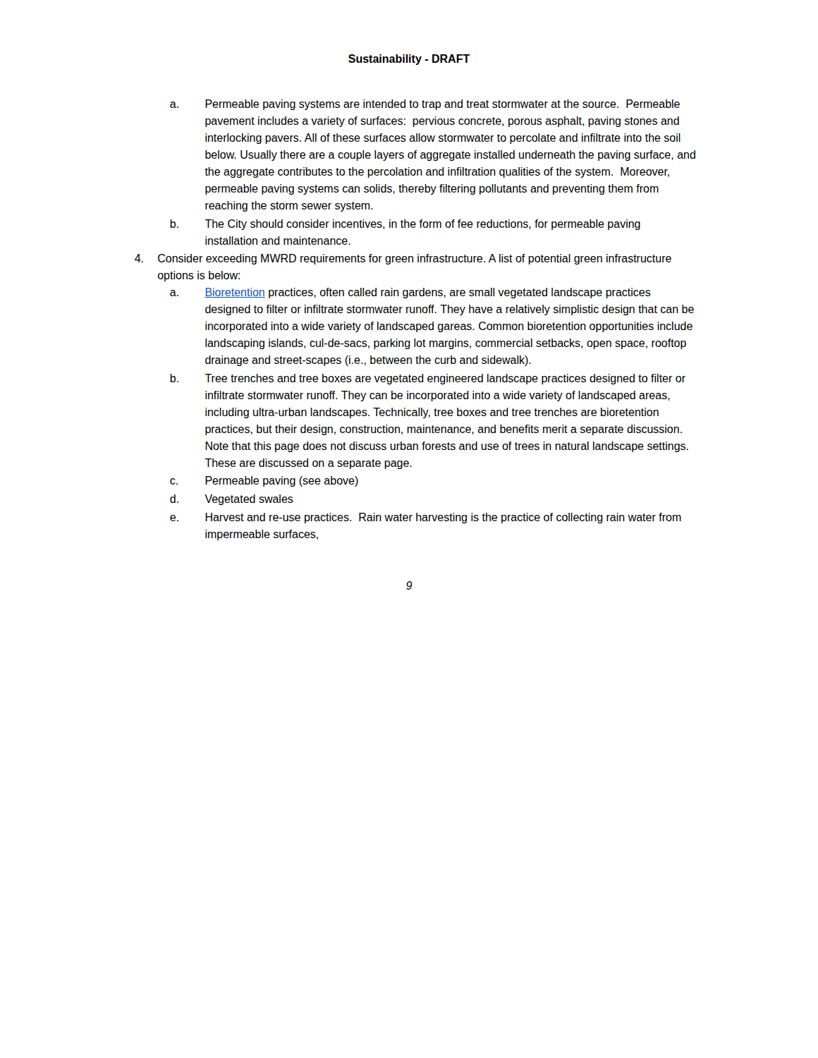Sustainability - DRAFT
a. Permeable paving systems are intended to trap and treat stormwater at the source. Permeable pavement includes a variety of surfaces: pervious concrete, porous asphalt, paving stones and interlocking pavers. All of these surfaces allow stormwater to percolate and infiltrate into the soil below. Usually there are a couple layers of aggregate installed underneath the paving surface, and the aggregate contributes to the percolation and infiltration qualities of the system. Moreover, permeable paving systems can solids, thereby filtering pollutants and preventing them from reaching the storm sewer system.
b. The City should consider incentives, in the form of fee reductions, for permeable paving installation and maintenance.
4.
Consider exceeding MWRD requirements for green infrastructure. A list of potential green infrastructure options is below:
a. Bioretention practices, often called rain gardens, are small vegetated landscape practices designed to filter or infiltrate stormwater runoff. They have a relatively simplistic design that can be incorporated into a wide variety of landscaped gareas. Common bioretention opportunities include landscaping islands, cul-de-sacs, parking lot margins, commercial setbacks, open space, rooftop drainage and street-scapes (i.e., between the curb and sidewalk).
b. Tree trenches and tree boxes are vegetated engineered landscape practices designed to filter or infiltrate stormwater runoff. They can be incorporated into a wide variety of landscaped areas, including ultra-urban landscapes. Technically, tree boxes and tree trenches are bioretention practices, but their design, construction, maintenance, and benefits merit a separate discussion. Note that this page does not discuss urban forests and use of trees in natural landscape settings. These are discussed on a separate page.
c. Permeable paving (see above)
d. Vegetated swales
e. Harvest and re-use practices. Rain water harvesting is the practice of collecting rain water from impermeable surfaces,
9